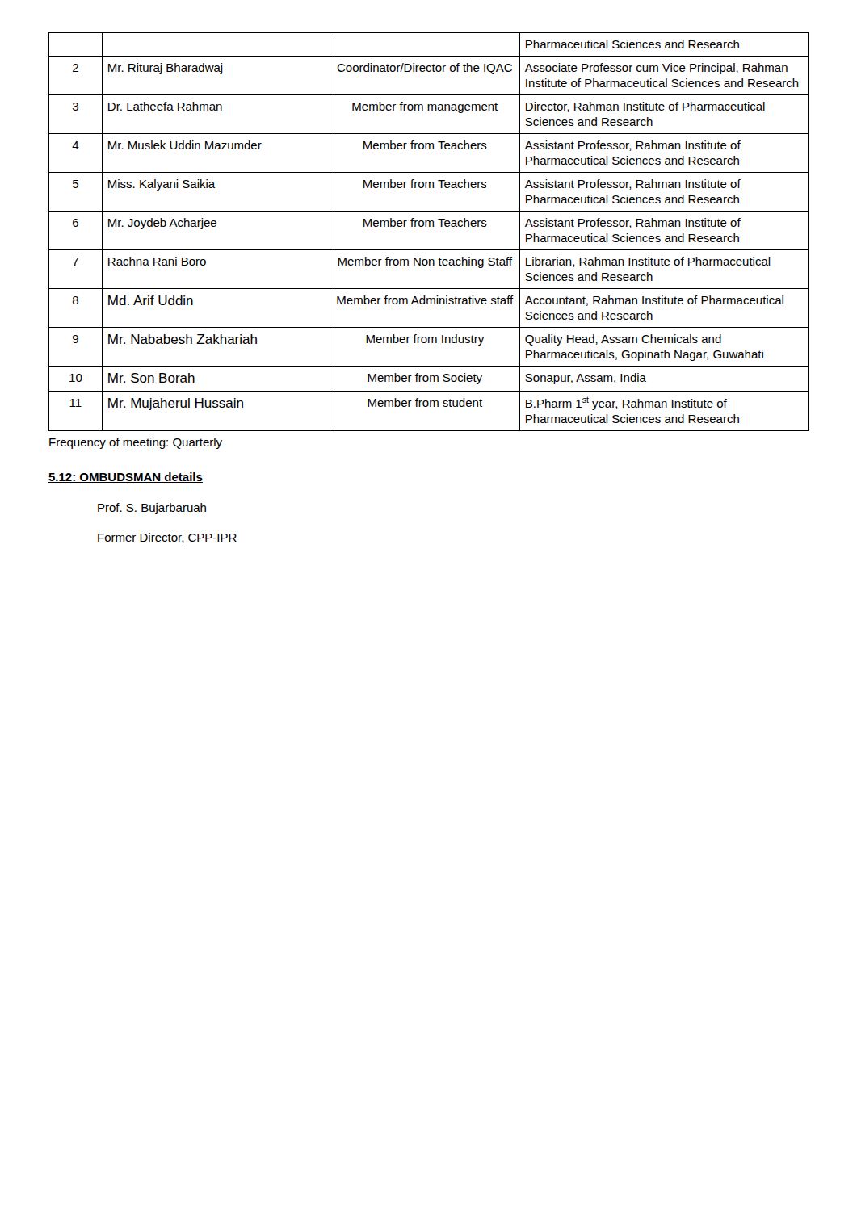| | | | Pharmaceutical Sciences and Research |
| 2 | Mr. Rituraj Bharadwaj | Coordinator/Director of the IQAC | Associate Professor cum Vice Principal, Rahman Institute of Pharmaceutical Sciences and Research |
| 3 | Dr. Latheefa Rahman | Member from management | Director, Rahman Institute of Pharmaceutical Sciences and Research |
| 4 | Mr. Muslek Uddin Mazumder | Member from Teachers | Assistant Professor, Rahman Institute of Pharmaceutical Sciences and Research |
| 5 | Miss. Kalyani Saikia | Member from Teachers | Assistant Professor, Rahman Institute of Pharmaceutical Sciences and Research |
| 6 | Mr. Joydeb Acharjee | Member from Teachers | Assistant Professor, Rahman Institute of Pharmaceutical Sciences and Research |
| 7 | Rachna Rani Boro | Member from Non teaching Staff | Librarian, Rahman Institute of Pharmaceutical Sciences and Research |
| 8 | Md. Arif Uddin | Member from Administrative staff | Accountant, Rahman Institute of Pharmaceutical Sciences and Research |
| 9 | Mr. Nababesh Zakhariah | Member from Industry | Quality Head, Assam Chemicals and Pharmaceuticals, Gopinath Nagar, Guwahati |
| 10 | Mr. Son Borah | Member from Society | Sonapur, Assam, India |
| 11 | Mr. Mujaherul Hussain | Member from student | B.Pharm 1 st year, Rahman Institute of Pharmaceutical Sciences and Research |
Frequency of meeting: Quarterly
5.12: OMBUDSMAN details
Prof. S. Bujarbaruah
Former Director, CPP-IPR